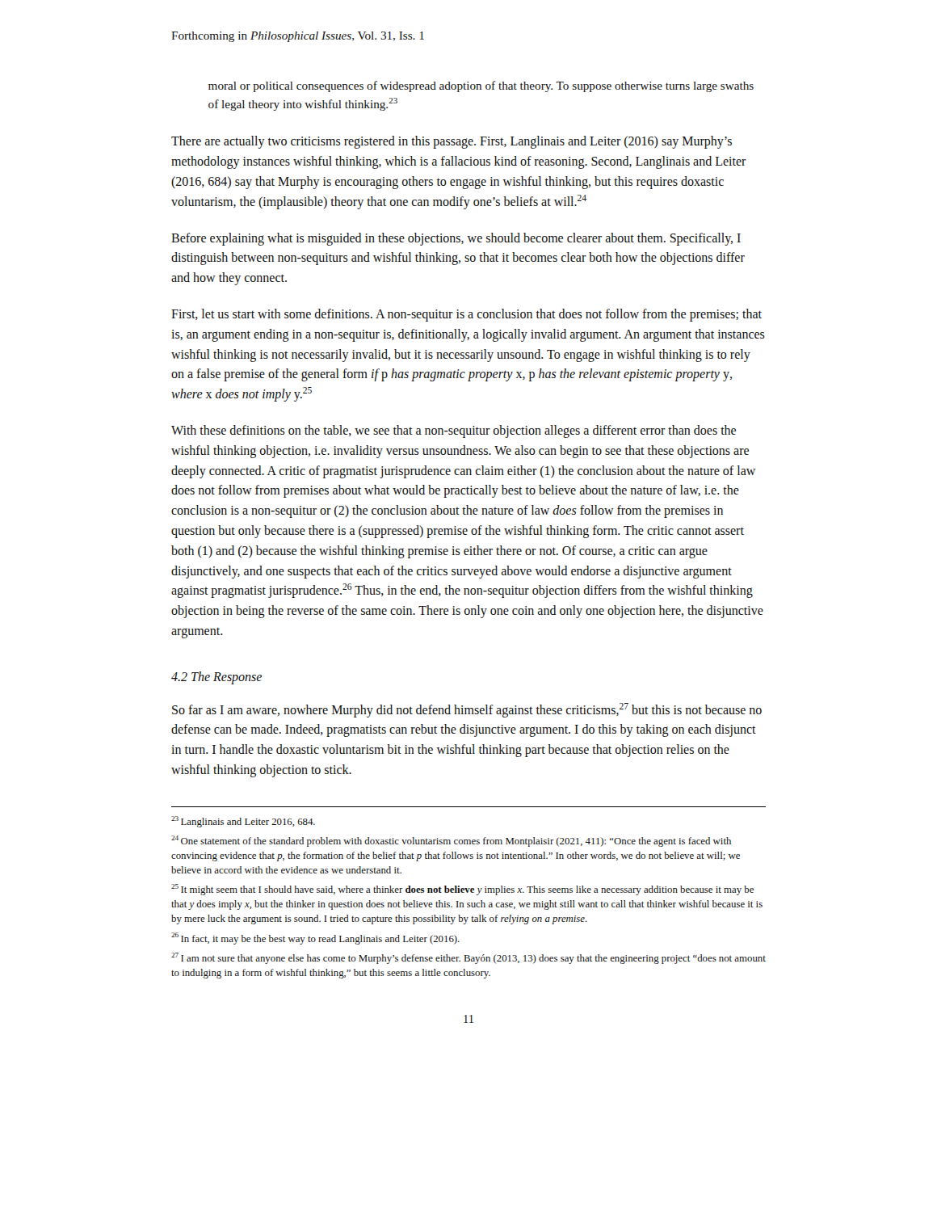Forthcoming in Philosophical Issues, Vol. 31, Iss. 1
moral or political consequences of widespread adoption of that theory. To suppose otherwise turns large swaths of legal theory into wishful thinking.23
There are actually two criticisms registered in this passage. First, Langlinais and Leiter (2016) say Murphy’s methodology instances wishful thinking, which is a fallacious kind of reasoning. Second, Langlinais and Leiter (2016, 684) say that Murphy is encouraging others to engage in wishful thinking, but this requires doxastic voluntarism, the (implausible) theory that one can modify one’s beliefs at will.24
Before explaining what is misguided in these objections, we should become clearer about them. Specifically, I distinguish between non-sequiturs and wishful thinking, so that it becomes clear both how the objections differ and how they connect.
First, let us start with some definitions. A non-sequitur is a conclusion that does not follow from the premises; that is, an argument ending in a non-sequitur is, definitionally, a logically invalid argument. An argument that instances wishful thinking is not necessarily invalid, but it is necessarily unsound. To engage in wishful thinking is to rely on a false premise of the general form if p has pragmatic property x, p has the relevant epistemic property y, where x does not imply y.25
With these definitions on the table, we see that a non-sequitur objection alleges a different error than does the wishful thinking objection, i.e. invalidity versus unsoundness. We also can begin to see that these objections are deeply connected. A critic of pragmatist jurisprudence can claim either (1) the conclusion about the nature of law does not follow from premises about what would be practically best to believe about the nature of law, i.e. the conclusion is a non-sequitur or (2) the conclusion about the nature of law does follow from the premises in question but only because there is a (suppressed) premise of the wishful thinking form. The critic cannot assert both (1) and (2) because the wishful thinking premise is either there or not. Of course, a critic can argue disjunctively, and one suspects that each of the critics surveyed above would endorse a disjunctive argument against pragmatist jurisprudence.26 Thus, in the end, the non-sequitur objection differs from the wishful thinking objection in being the reverse of the same coin. There is only one coin and only one objection here, the disjunctive argument.
4.2 The Response
So far as I am aware, nowhere Murphy did not defend himself against these criticisms,27 but this is not because no defense can be made. Indeed, pragmatists can rebut the disjunctive argument. I do this by taking on each disjunct in turn. I handle the doxastic voluntarism bit in the wishful thinking part because that objection relies on the wishful thinking objection to stick.
23Langlinais and Leiter 2016, 684.
24One statement of the standard problem with doxastic voluntarism comes from Montplaisir (2021, 411): “Once the agent is faced with convincing evidence that p, the formation of the belief that p that follows is not intentional.” In other words, we do not believe at will; we believe in accord with the evidence as we understand it.
25It might seem that I should have said, where a thinker does not believe y implies x. This seems like a necessary addition because it may be that y does imply x, but the thinker in question does not believe this. In such a case, we might still want to call that thinker wishful because it is by mere luck the argument is sound. I tried to capture this possibility by talk of relying on a premise.
26In fact, it may be the best way to read Langlinais and Leiter (2016).
27I am not sure that anyone else has come to Murphy’s defense either. Bayón (2013, 13) does say that the engineering project “does not amount to indulging in a form of wishful thinking,” but this seems a little conclusory.
11